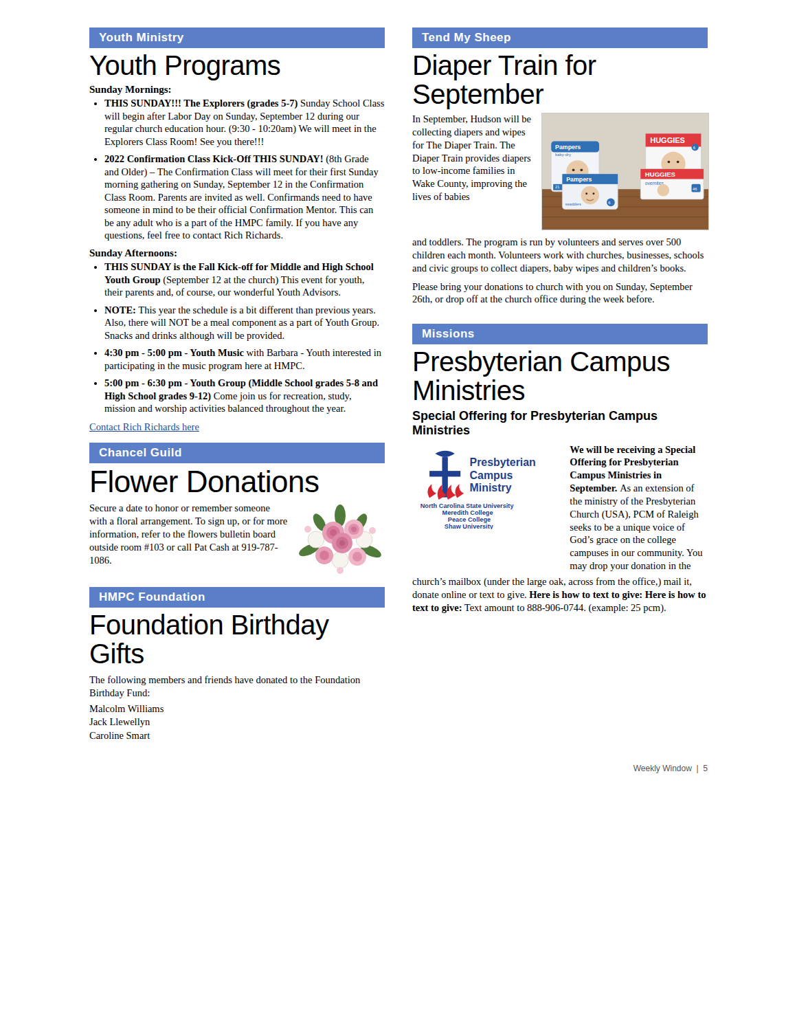Youth Ministry
Youth Programs
Sunday Mornings:
THIS SUNDAY!!! The Explorers (grades 5-7) Sunday School Class will begin after Labor Day on Sunday, September 12 during our regular church education hour. (9:30 - 10:20am) We will meet in the Explorers Class Room! See you there!!!
2022 Confirmation Class Kick-Off THIS SUNDAY! (8th Grade and Older) – The Confirmation Class will meet for their first Sunday morning gathering on Sunday, September 12 in the Confirmation Class Room. Parents are invited as well. Confirmands need to have someone in mind to be their official Confirmation Mentor. This can be any adult who is a part of the HMPC family. If you have any questions, feel free to contact Rich Richards.
Sunday Afternoons:
THIS SUNDAY is the Fall Kick-off for Middle and High School Youth Group (September 12 at the church) This event for youth, their parents and, of course, our wonderful Youth Advisors.
NOTE: This year the schedule is a bit different than previous years. Also, there will NOT be a meal component as a part of Youth Group. Snacks and drinks although will be provided.
4:30 pm - 5:00 pm - Youth Music with Barbara - Youth interested in participating in the music program here at HMPC.
5:00 pm - 6:30 pm - Youth Group (Middle School grades 5-8 and High School grades 9-12) Come join us for recreation, study, mission and worship activities balanced throughout the year.
Contact Rich Richards here
Chancel Guild
Flower Donations
Secure a date to honor or remember someone with a floral arrangement. To sign up, or for more information, refer to the flowers bulletin board outside room #103 or call Pat Cash at 919-787-1086.
HMPC Foundation
Foundation Birthday Gifts
The following members and friends have donated to the Foundation Birthday Fund:
Malcolm Williams
Jack Llewellyn
Caroline Smart
Tend My Sheep
Diaper Train for September
In September, Hudson will be collecting diapers and wipes for The Diaper Train. The Diaper Train provides diapers to low-income families in Wake County, improving the lives of babies
Pampers baby-dry 21 HUGGIES 6 HUGGIES overnites 46 Pampers swaddlers 6
and toddlers. The program is run by volunteers and serves over 500 children each month. Volunteers work with churches, businesses, schools and civic groups to collect diapers, baby wipes and children’s books.
Please bring your donations to church with you on Sunday, September 26th, or drop off at the church office during the week before.
Missions
Presbyterian Campus Ministries
Special Offering for Presbyterian Campus Ministries
Presbyterian Campus Ministry North Carolina State University Meredith College Peace College Shaw University
We will be receiving a Special Offering for Presbyterian Campus Ministries in September. As an extension of the ministry of the Presbyterian Church (USA), PCM of Raleigh seeks to be a unique voice of God’s grace on the college campuses in our community. You may drop your donation in the
church’s mailbox (under the large oak, across from the office,) mail it, donate online or text to give. Here is how to text to give: Here is how to text to give: Text amount to 888-906-0744. (example: 25 pcm).
Weekly Window | 5